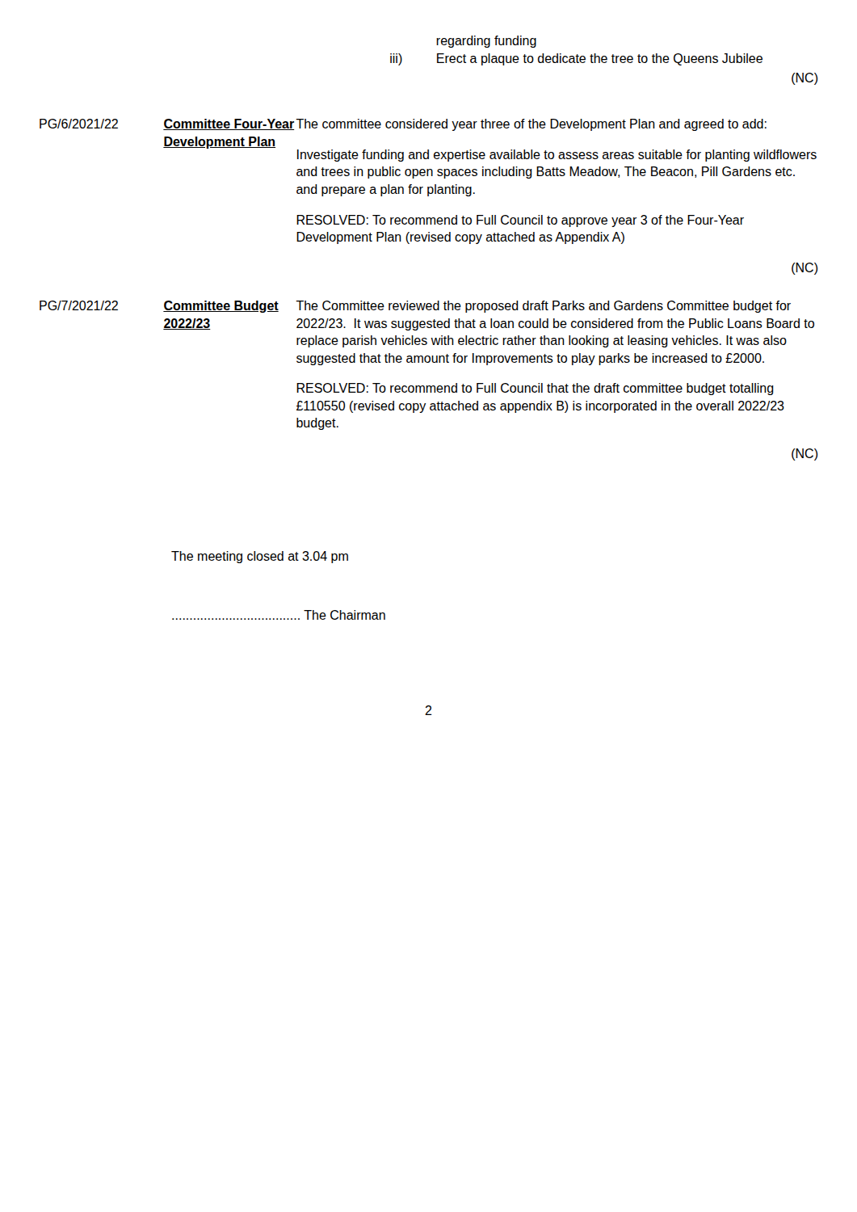| | regarding funding |
| iii) | Erect a plaque to dedicate the tree to the Queens Jubilee |
(NC)
| PG/6/2021/22 | Committee Four-Year Development Plan | The committee considered year three of the Development Plan and agreed to add: Investigate funding and expertise available to assess areas suitable for planting wildflowers and trees in public open spaces including Batts Meadow, The Beacon, Pill Gardens etc. and prepare a plan for planting. RESOLVED: To recommend to Full Council to approve year 3 of the Four-Year Development Plan (revised copy attached as Appendix A) (NC) |
| PG/7/2021/22 | Committee Budget 2022/23 | The Committee reviewed the proposed draft Parks and Gardens Committee budget for 2022/23. It was suggested that a loan could be considered from the Public Loans Board to replace parish vehicles with electric rather than looking at leasing vehicles. It was also suggested that the amount for Improvements to play parks be increased to £2000. RESOLVED: To recommend to Full Council that the draft committee budget totalling £110550 (revised copy attached as appendix B) is incorporated in the overall 2022/23 budget. (NC) |
The meeting closed at 3.04 pm
.................................... The Chairman
2